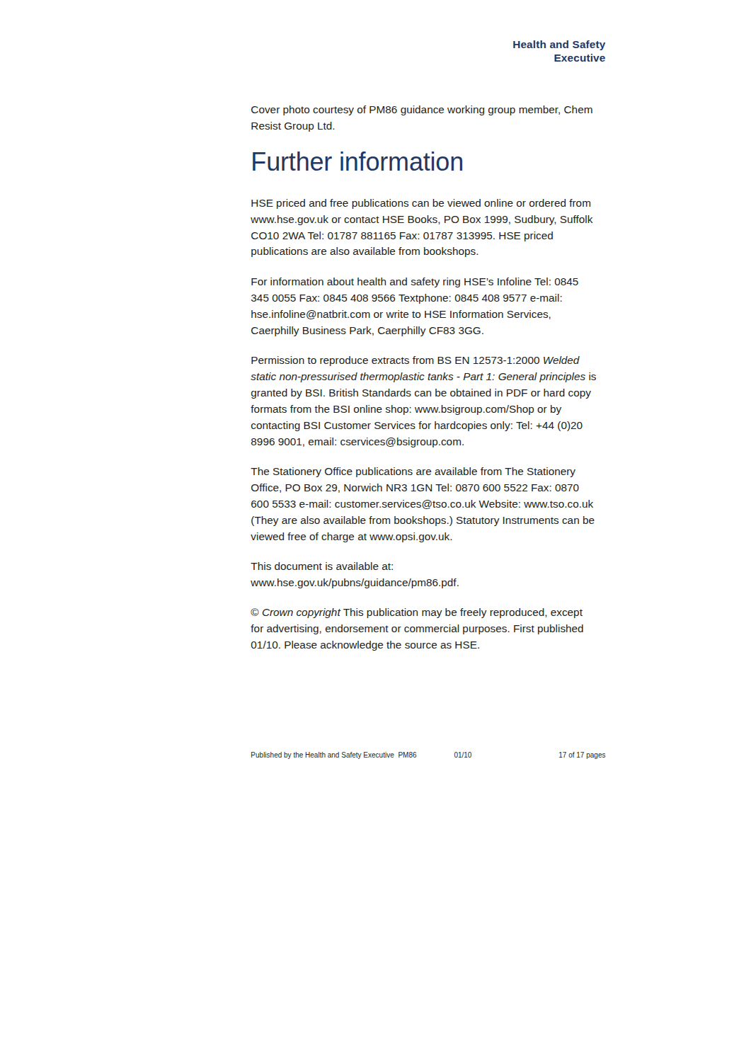Health and Safety
Executive
Cover photo courtesy of PM86 guidance working group member, Chem Resist Group Ltd.
Further information
HSE priced and free publications can be viewed online or ordered from www.hse.gov.uk or contact HSE Books, PO Box 1999, Sudbury, Suffolk CO10 2WA Tel: 01787 881165 Fax: 01787 313995. HSE priced publications are also available from bookshops.
For information about health and safety ring HSE’s Infoline Tel: 0845 345 0055 Fax: 0845 408 9566 Textphone: 0845 408 9577 e-mail: hse.infoline@natbrit.com or write to HSE Information Services, Caerphilly Business Park, Caerphilly CF83 3GG.
Permission to reproduce extracts from BS EN 12573-1:2000 Welded static non-pressurised thermoplastic tanks - Part 1: General principles is granted by BSI. British Standards can be obtained in PDF or hard copy formats from the BSI online shop: www.bsigroup.com/Shop or by contacting BSI Customer Services for hardcopies only: Tel: +44 (0)20 8996 9001, email: cservices@bsigroup.com.
The Stationery Office publications are available from The Stationery Office, PO Box 29, Norwich NR3 1GN Tel: 0870 600 5522 Fax: 0870 600 5533 e-mail: customer.services@tso.co.uk Website: www.tso.co.uk (They are also available from bookshops.) Statutory Instruments can be viewed free of charge at www.opsi.gov.uk.
This document is available at: www.hse.gov.uk/pubns/guidance/pm86.pdf.
© Crown copyright This publication may be freely reproduced, except for advertising, endorsement or commercial purposes. First published 01/10. Please acknowledge the source as HSE.
Published by the Health and Safety Executive PM86 01/10 17 of 17 pages